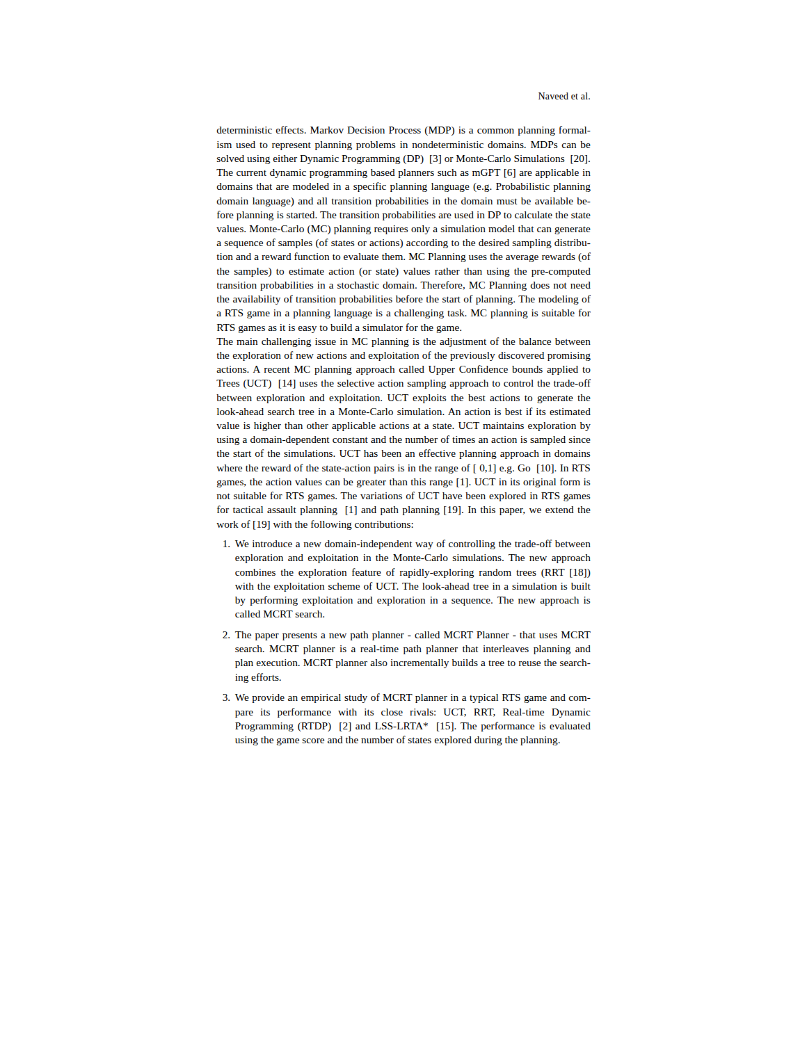Naveed et al.
deterministic effects. Markov Decision Process (MDP) is a common planning formalism used to represent planning problems in nondeterministic domains. MDPs can be solved using either Dynamic Programming (DP) [3] or Monte-Carlo Simulations [20]. The current dynamic programming based planners such as mGPT [6] are applicable in domains that are modeled in a specific planning language (e.g. Probabilistic planning domain language) and all transition probabilities in the domain must be available before planning is started. The transition probabilities are used in DP to calculate the state values. Monte-Carlo (MC) planning requires only a simulation model that can generate a sequence of samples (of states or actions) according to the desired sampling distribution and a reward function to evaluate them. MC Planning uses the average rewards (of the samples) to estimate action (or state) values rather than using the pre-computed transition probabilities in a stochastic domain. Therefore, MC Planning does not need the availability of transition probabilities before the start of planning. The modeling of a RTS game in a planning language is a challenging task. MC planning is suitable for RTS games as it is easy to build a simulator for the game.
The main challenging issue in MC planning is the adjustment of the balance between the exploration of new actions and exploitation of the previously discovered promising actions. A recent MC planning approach called Upper Confidence bounds applied to Trees (UCT) [14] uses the selective action sampling approach to control the trade-off between exploration and exploitation. UCT exploits the best actions to generate the look-ahead search tree in a Monte-Carlo simulation. An action is best if its estimated value is higher than other applicable actions at a state. UCT maintains exploration by using a domain-dependent constant and the number of times an action is sampled since the start of the simulations. UCT has been an effective planning approach in domains where the reward of the state-action pairs is in the range of [ 0,1] e.g. Go [10]. In RTS games, the action values can be greater than this range [1]. UCT in its original form is not suitable for RTS games. The variations of UCT have been explored in RTS games for tactical assault planning [1] and path planning [19]. In this paper, we extend the work of [19] with the following contributions:
We introduce a new domain-independent way of controlling the trade-off between exploration and exploitation in the Monte-Carlo simulations. The new approach combines the exploration feature of rapidly-exploring random trees (RRT [18]) with the exploitation scheme of UCT. The look-ahead tree in a simulation is built by performing exploitation and exploration in a sequence. The new approach is called MCRT search.
The paper presents a new path planner - called MCRT Planner - that uses MCRT search. MCRT planner is a real-time path planner that interleaves planning and plan execution. MCRT planner also incrementally builds a tree to reuse the searching efforts.
We provide an empirical study of MCRT planner in a typical RTS game and compare its performance with its close rivals: UCT, RRT, Real-time Dynamic Programming (RTDP) [2] and LSS-LRTA* [15]. The performance is evaluated using the game score and the number of states explored during the planning.